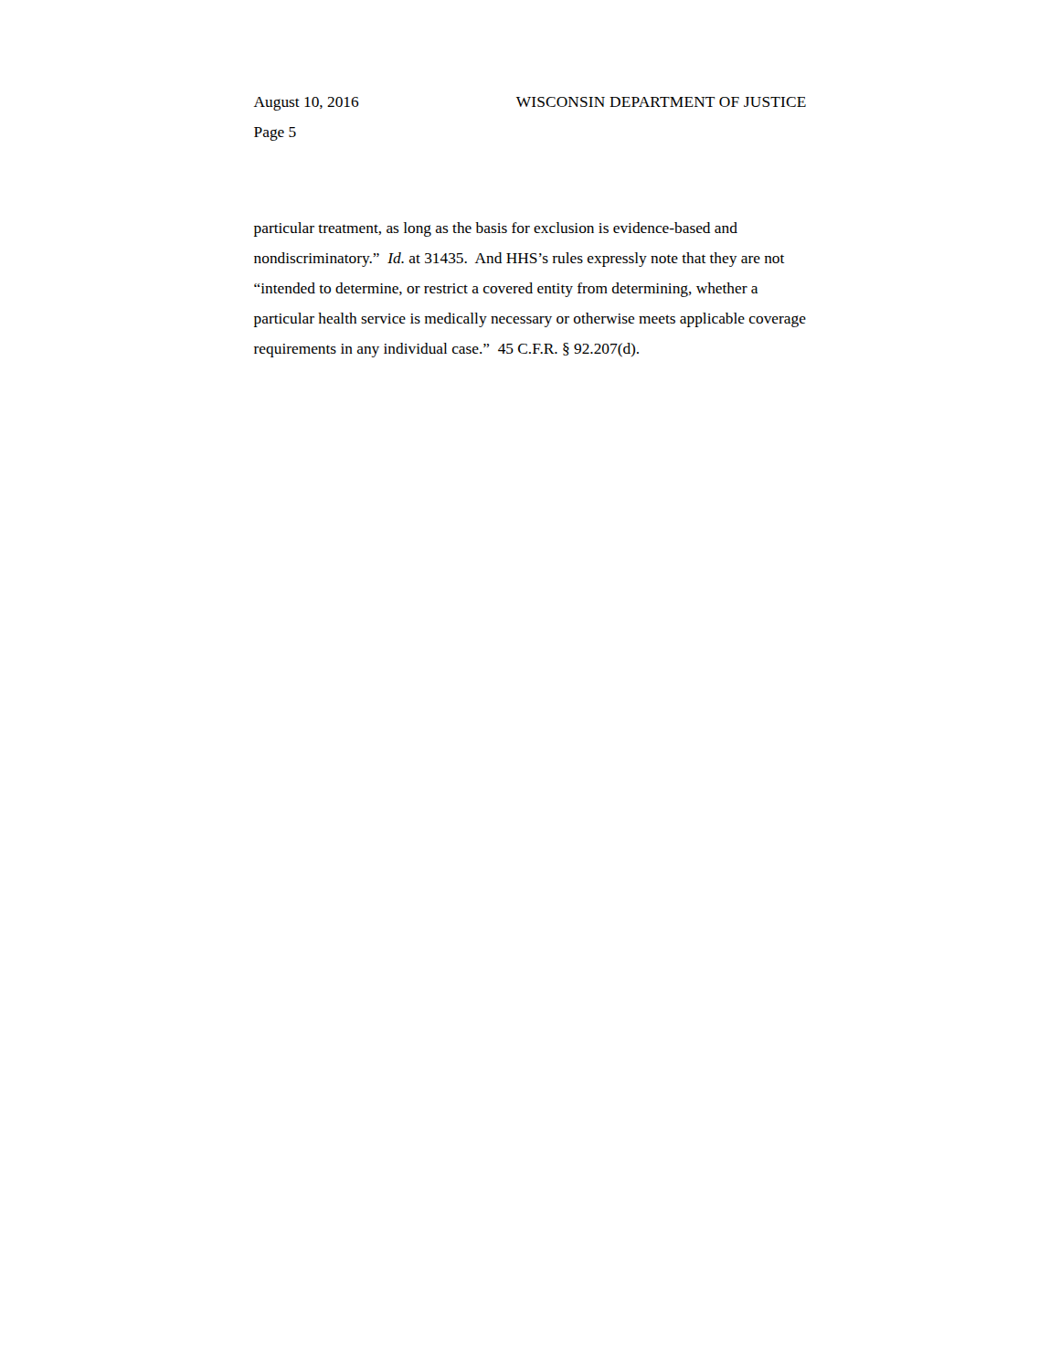August 10, 2016 Page 5
WISCONSIN DEPARTMENT OF JUSTICE
particular treatment, as long as the basis for exclusion is evidence-based and nondiscriminatory.” Id. at 31435. And HHS’s rules expressly note that they are not “intended to determine, or restrict a covered entity from determining, whether a particular health service is medically necessary or otherwise meets applicable coverage requirements in any individual case.” 45 C.F.R. § 92.207(d).